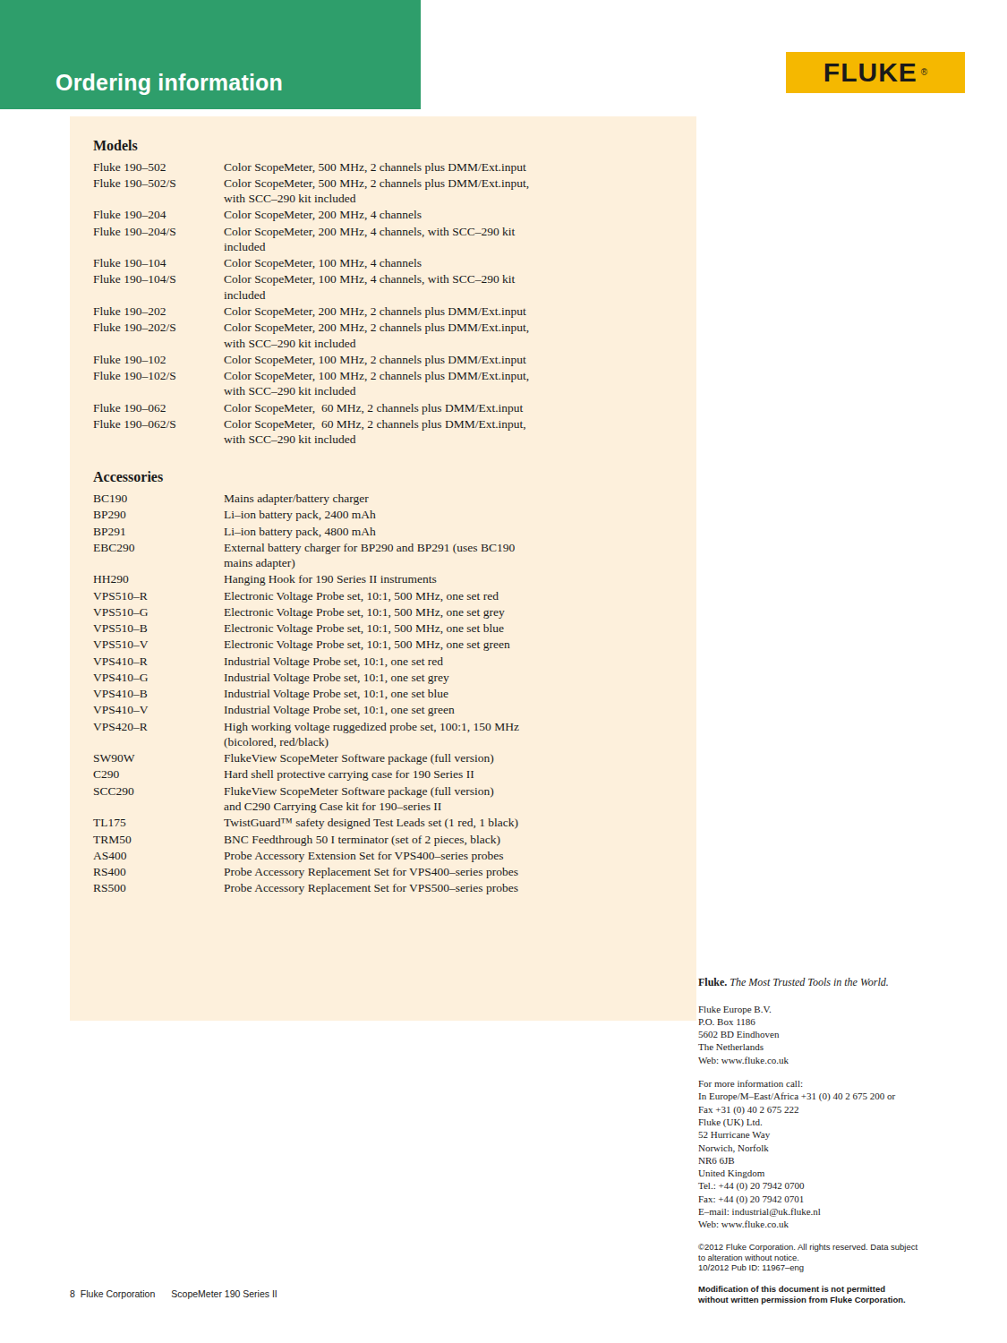Ordering information
FLUKE®
Models
| Fluke 190–502 | Color ScopeMeter, 500 MHz, 2 channels plus DMM/Ext.input |
| Fluke 190–502/S | Color ScopeMeter, 500 MHz, 2 channels plus DMM/Ext.input, with SCC–290 kit included |
| Fluke 190–204 | Color ScopeMeter, 200 MHz, 4 channels |
| Fluke 190–204/S | Color ScopeMeter, 200 MHz, 4 channels, with SCC–290 kit included |
| Fluke 190–104 | Color ScopeMeter, 100 MHz, 4 channels |
| Fluke 190–104/S | Color ScopeMeter, 100 MHz, 4 channels, with SCC–290 kit included |
| Fluke 190–202 | Color ScopeMeter, 200 MHz, 2 channels plus DMM/Ext.input |
| Fluke 190–202/S | Color ScopeMeter, 200 MHz, 2 channels plus DMM/Ext.input, with SCC–290 kit included |
| Fluke 190–102 | Color ScopeMeter, 100 MHz, 2 channels plus DMM/Ext.input |
| Fluke 190–102/S | Color ScopeMeter, 100 MHz, 2 channels plus DMM/Ext.input, with SCC–290 kit included |
| Fluke 190–062 | Color ScopeMeter, 60 MHz, 2 channels plus DMM/Ext.input |
| Fluke 190–062/S | Color ScopeMeter, 60 MHz, 2 channels plus DMM/Ext.input, with SCC–290 kit included |
Accessories
| BC190 | Mains adapter/battery charger |
| BP290 | Li–ion battery pack, 2400 mAh |
| BP291 | Li–ion battery pack, 4800 mAh |
| EBC290 | External battery charger for BP290 and BP291 (uses BC190 mains adapter) |
| HH290 | Hanging Hook for 190 Series II instruments |
| VPS510–R | Electronic Voltage Probe set, 10:1, 500 MHz, one set red |
| VPS510–G | Electronic Voltage Probe set, 10:1, 500 MHz, one set grey |
| VPS510–B | Electronic Voltage Probe set, 10:1, 500 MHz, one set blue |
| VPS510–V | Electronic Voltage Probe set, 10:1, 500 MHz, one set green |
| VPS410–R | Industrial Voltage Probe set, 10:1, one set red |
| VPS410–G | Industrial Voltage Probe set, 10:1, one set grey |
| VPS410–B | Industrial Voltage Probe set, 10:1, one set blue |
| VPS410–V | Industrial Voltage Probe set, 10:1, one set green |
| VPS420–R | High working voltage ruggedized probe set, 100:1, 150 MHz (bicolored, red/black) |
| SW90W | FlukeView ScopeMeter Software package (full version) |
| C290 | Hard shell protective carrying case for 190 Series II |
| SCC290 | FlukeView ScopeMeter Software package (full version) and C290 Carrying Case kit for 190–series II |
| TL175 | TwistGuard™ safety designed Test Leads set (1 red, 1 black) |
| TRM50 | BNC Feedthrough 50 I terminator (set of 2 pieces, black) |
| AS400 | Probe Accessory Extension Set for VPS400–series probes |
| RS400 | Probe Accessory Replacement Set for VPS400–series probes |
| RS500 | Probe Accessory Replacement Set for VPS500–series probes |
Fluke. The Most Trusted Tools in the World.
Fluke Europe B.V.
P.O. Box 1186
5602 BD Eindhoven
The Netherlands
Web: www.fluke.co.uk
For more information call:
In Europe/M–East/Africa +31 (0) 40 2 675 200 or
Fax +31 (0) 40 2 675 222
Fluke (UK) Ltd.
52 Hurricane Way
Norwich, Norfolk
NR6 6JB
United Kingdom
Tel.: +44 (0) 20 7942 0700
Fax: +44 (0) 20 7942 0701
E–mail: industrial@uk.fluke.nl
Web: www.fluke.co.uk
©2012 Fluke Corporation. All rights reserved. Data subject
to alteration without notice.
10/2012 Pub ID: 11967–eng
Modification of this document is not permitted
without written permission from Fluke Corporation.
8 Fluke Corporation ScopeMeter 190 Series II